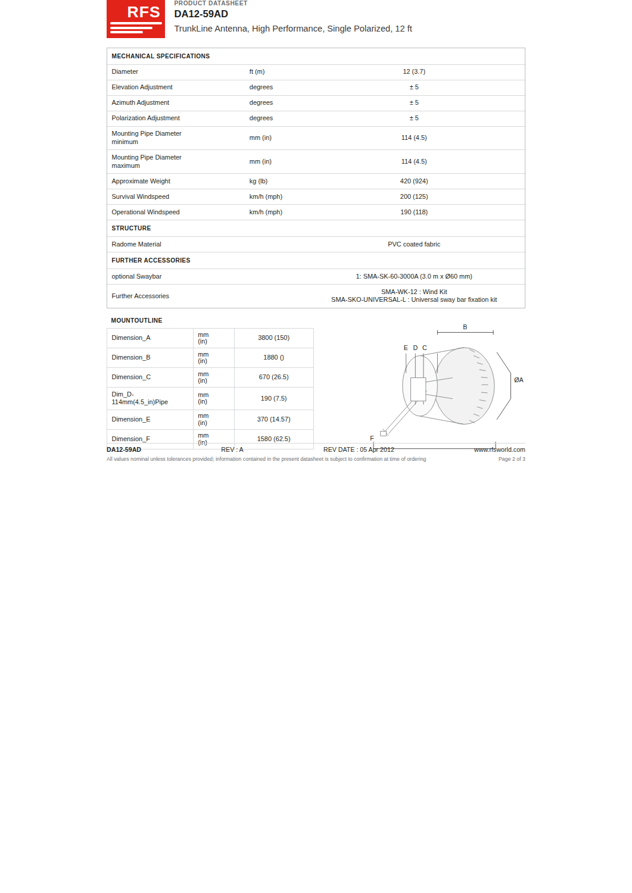RFS
Product Datasheet
DA12-59AD
TrunkLine Antenna, High Performance, Single Polarized, 12 ft
| Mechanical Specifications |
| Diameter | ft (m) | 12 (3.7) |
| Elevation Adjustment | degrees | ± 5 |
| Azimuth Adjustment | degrees | ± 5 |
| Polarization Adjustment | degrees | ± 5 |
| Mounting Pipe Diameter minimum | mm (in) | 114 (4.5) |
| Mounting Pipe Diameter maximum | mm (in) | 114 (4.5) |
| Approximate Weight | kg (lb) | 420 (924) |
| Survival Windspeed | km/h (mph) | 200 (125) |
| Operational Windspeed | km/h (mph) | 190 (118) |
| Structure |
| Radome Material | | PVC coated fabric |
| Further Accessories |
| optional Swaybar | | 1: SMA-SK-60-3000A (3.0 m x Ø60 mm) |
| Further Accessories | | SMA-WK-12 : Wind Kit SMA-SKO-UNIVERSAL-L : Universal sway bar fixation kit |
Mountoutline
| Dimension_A | mm (in) | 3800 (150) |
| Dimension_B | mm (in) | 1880 () |
| Dimension_C | mm (in) | 670 (26.5) |
| Dim_D- 114mm(4.5_in)Pipe | mm (in) | 190 (7.5) |
| Dimension_E | mm (in) | 370 (14.57) |
| Dimension_F | mm (in) | 1580 (62.5) |
B ØA E D C F
DA12-59AD REV : A REV DATE : 05 Apr 2012 www.rfsworld.com
All values nominal unless tolerances provided; information contained in the present datasheet is subject to confirmation at time of ordering
Page 2 of 3